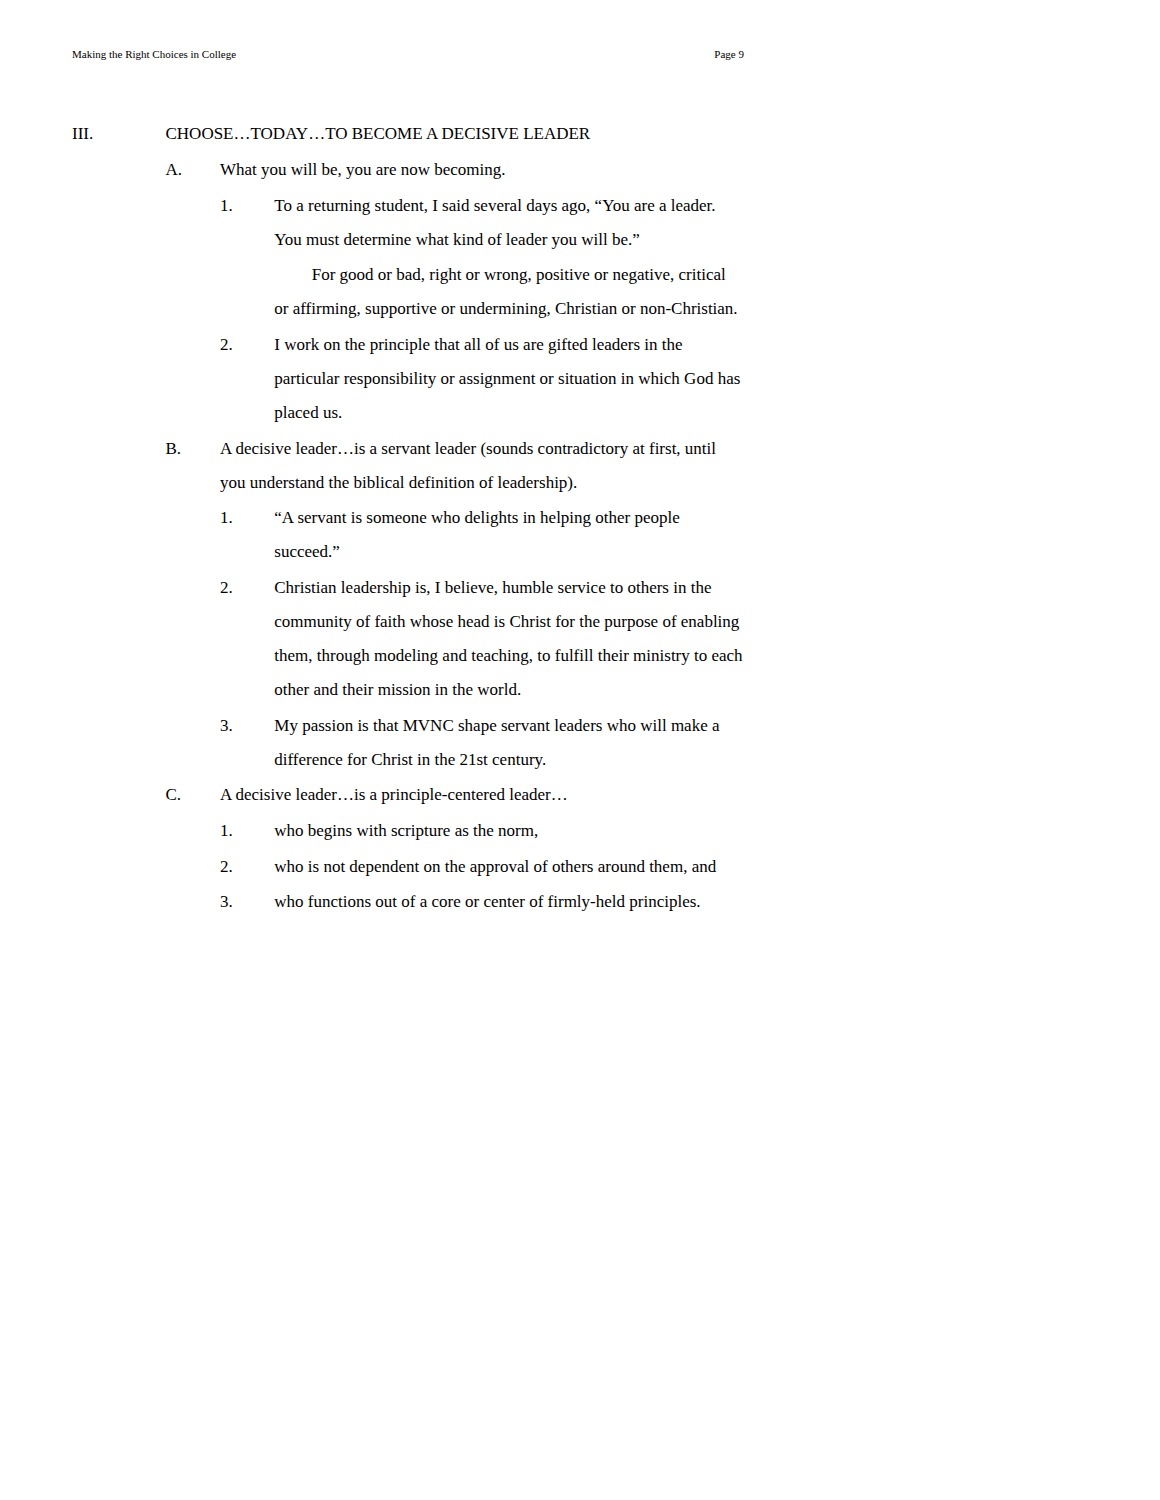Making the Right Choices in College
Page 9
III.
CHOOSE…TODAY…TO BECOME A DECISIVE LEADER
A.
What you will be, you are now becoming.
1.
To a returning student, I said several days ago, “You are a leader. You must determine what kind of leader you will be.”
For good or bad, right or wrong, positive or negative, critical or affirming, supportive or undermining, Christian or non-Christian.
2.
I work on the principle that all of us are gifted leaders in the particular responsibility or assignment or situation in which God has placed us.
B.
A decisive leader…is a servant leader (sounds contradictory at first, until you understand the biblical definition of leadership).
1.
“A servant is someone who delights in helping other people succeed.”
2.
Christian leadership is, I believe, humble service to others in the community of faith whose head is Christ for the purpose of enabling them, through modeling and teaching, to fulfill their ministry to each other and their mission in the world.
3.
My passion is that MVNC shape servant leaders who will make a difference for Christ in the 21st century.
C.
A decisive leader…is a principle-centered leader…
1.
who begins with scripture as the norm,
2.
who is not dependent on the approval of others around them, and
3.
who functions out of a core or center of firmly-held principles.